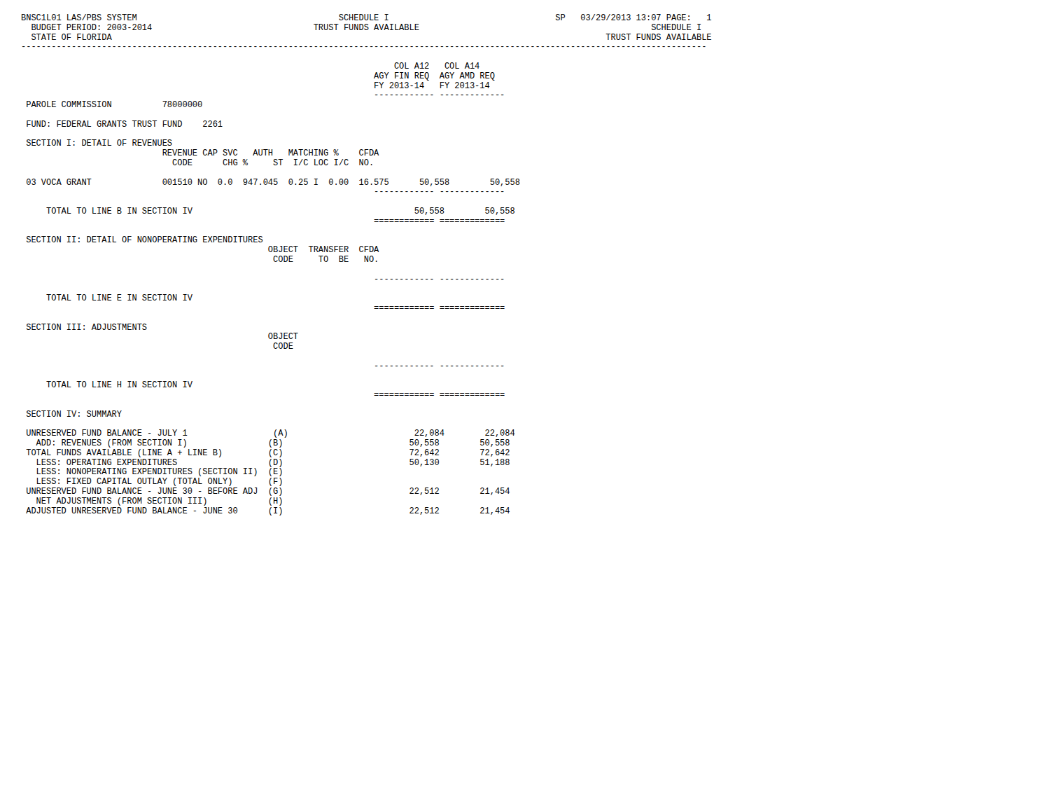BNSC1L01 LAS/PBS SYSTEM                                        SCHEDULE I                                 SP   03/29/2013 13:07 PAGE:   1
  BUDGET PERIOD: 2003-2014                                TRUST FUNDS AVAILABLE                                              SCHEDULE I
  STATE OF FLORIDA                                                                                                  TRUST FUNDS AVAILABLE
----------------------------------------------------------------------------------------------------------------------------------------

                                                                          COL A12   COL A14
                                                                      AGY FIN REQ  AGY AMD REQ
                                                                      FY 2013-14   FY 2013-14
                                                                      ------------ -------------
 PAROLE COMMISSION          78000000

 FUND: FEDERAL GRANTS TRUST FUND    2261

 SECTION I: DETAIL OF REVENUES
                            REVENUE CAP SVC   AUTH   MATCHING %    CFDA
                              CODE      CHG %     ST  I/C LOC I/C  NO.

 03 VOCA GRANT              001510 NO  0.0  947.045  0.25 I  0.00  16.575      50,558        50,558
                                                                      ------------ -------------

     TOTAL TO LINE B IN SECTION IV                                            50,558        50,558
                                                                      ============ =============

 SECTION II: DETAIL OF NONOPERATING EXPENDITURES
                                                 OBJECT  TRANSFER  CFDA
                                                  CODE     TO  BE   NO.

                                                                      ------------ -------------

     TOTAL TO LINE E IN SECTION IV
                                                                      ============ =============

 SECTION III: ADJUSTMENTS
                                                 OBJECT
                                                  CODE

                                                                      ------------ -------------

     TOTAL TO LINE H IN SECTION IV
                                                                      ============ =============

 SECTION IV: SUMMARY

 UNRESERVED FUND BALANCE - JULY 1                 (A)                         22,084        22,084
   ADD: REVENUES (FROM SECTION I)                (B)                         50,558        50,558
 TOTAL FUNDS AVAILABLE (LINE A + LINE B)         (C)                         72,642        72,642
   LESS: OPERATING EXPENDITURES                  (D)                         50,130        51,188
   LESS: NONOPERATING EXPENDITURES (SECTION II)  (E)
   LESS: FIXED CAPITAL OUTLAY (TOTAL ONLY)       (F)
 UNRESERVED FUND BALANCE - JUNE 30 - BEFORE ADJ  (G)                         22,512        21,454
   NET ADJUSTMENTS (FROM SECTION III)            (H)
 ADJUSTED UNRESERVED FUND BALANCE - JUNE 30      (I)                         22,512        21,454